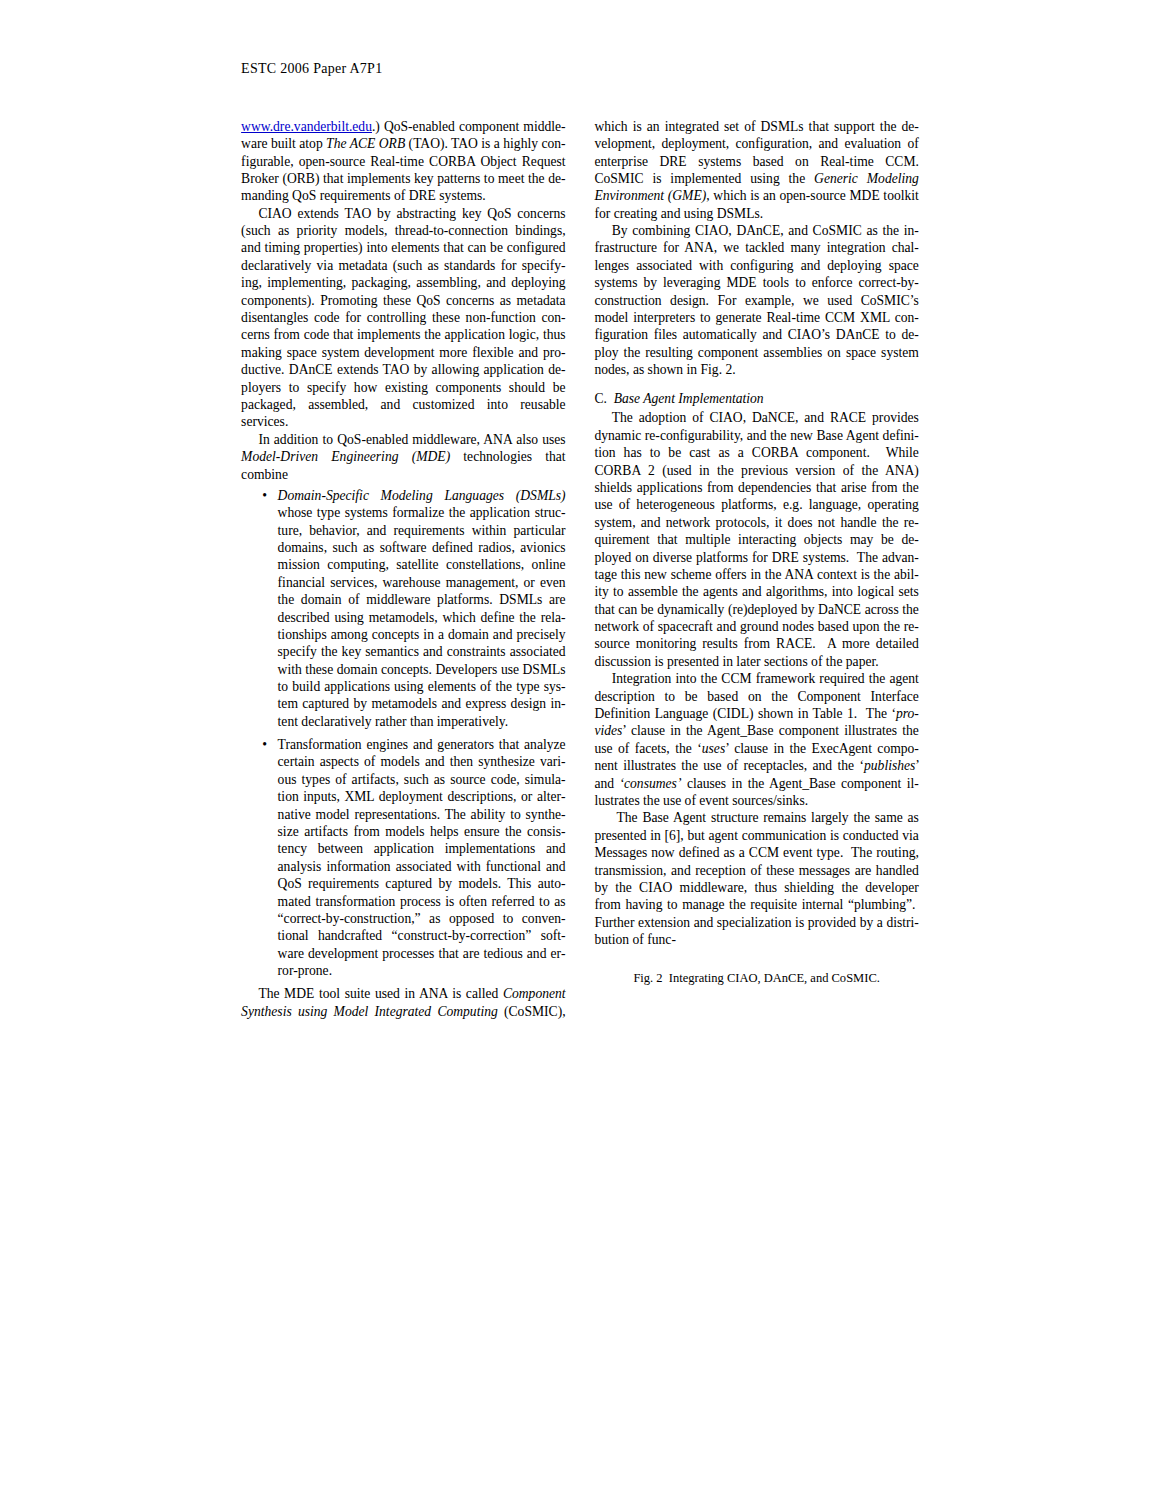ESTC 2006 Paper A7P1
www.dre.vanderbilt.edu.) QoS-enabled component middleware built atop The ACE ORB (TAO). TAO is a highly configurable, open-source Real-time CORBA Object Request Broker (ORB) that implements key patterns to meet the demanding QoS requirements of DRE systems.
CIAO extends TAO by abstracting key QoS concerns (such as priority models, thread-to-connection bindings, and timing properties) into elements that can be configured declaratively via metadata (such as standards for specifying, implementing, packaging, assembling, and deploying components). Promoting these QoS concerns as metadata disentangles code for controlling these non-function concerns from code that implements the application logic, thus making space system development more flexible and productive. DAnCE extends TAO by allowing application deployers to specify how existing components should be packaged, assembled, and customized into reusable services.
In addition to QoS-enabled middleware, ANA also uses Model-Driven Engineering (MDE) technologies that combine
Domain-Specific Modeling Languages (DSMLs) whose type systems formalize the application structure, behavior, and requirements within particular domains, such as software defined radios, avionics mission computing, satellite constellations, online financial services, warehouse management, or even the domain of middleware platforms. DSMLs are described using metamodels, which define the relationships among concepts in a domain and precisely specify the key semantics and constraints associated with these domain concepts. Developers use DSMLs to build applications using elements of the type system captured by metamodels and express design intent declaratively rather than imperatively.
Transformation engines and generators that analyze certain aspects of models and then synthesize various types of artifacts, such as source code, simulation inputs, XML deployment descriptions, or alternative model representations. The ability to synthesize artifacts from models helps ensure the consistency between application implementations and analysis information associated with functional and QoS requirements captured by models. This automated transformation process is often referred to as “correct-by-construction,” as opposed to conventional handcrafted “construct-by-correction” software development processes that are tedious and error-prone.
The MDE tool suite used in ANA is called Component Synthesis using Model Integrated Computing (CoSMIC), which is an integrated set of DSMLs that support the development, deployment, configuration, and evaluation of enterprise DRE systems based on Real-time CCM. CoSMIC is implemented using the Generic Modeling Environment (GME), which is an open-source MDE toolkit for creating and using DSMLs.
By combining CIAO, DAnCE, and CoSMIC as the infrastructure for ANA, we tackled many integration challenges associated with configuring and deploying space systems by leveraging MDE tools to enforce correct-by-construction design. For example, we used CoSMIC’s model interpreters to generate Real-time CCM XML configuration files automatically and CIAO’s DAnCE to deploy the resulting component assemblies on space system nodes, as shown in Fig. 2.
C. Base Agent Implementation
The adoption of CIAO, DaNCE, and RACE provides dynamic re-configurability, and the new Base Agent definition has to be cast as a CORBA component. While CORBA 2 (used in the previous version of the ANA) shields applications from dependencies that arise from the use of heterogeneous platforms, e.g. language, operating system, and network protocols, it does not handle the requirement that multiple interacting objects may be deployed on diverse platforms for DRE systems. The advantage this new scheme offers in the ANA context is the ability to assemble the agents and algorithms, into logical sets that can be dynamically (re)deployed by DaNCE across the network of spacecraft and ground nodes based upon the resource monitoring results from RACE. A more detailed discussion is presented in later sections of the paper.
Integration into the CCM framework required the agent description to be based on the Component Interface Definition Language (CIDL) shown in Table 1. The ‘provides’ clause in the Agent_Base component illustrates the use of facets, the ‘uses’ clause in the ExecAgent component illustrates the use of receptacles, and the ‘publishes’ and ‘consumes’ clauses in the Agent_Base component illustrates the use of event sources/sinks.
The Base Agent structure remains largely the same as presented in [6], but agent communication is conducted via Messages now defined as a CCM event type. The routing, transmission, and reception of these messages are handled by the CIAO middleware, thus shielding the developer from having to manage the requisite internal “plumbing”. Further extension and specialization is provided by a distribution of func-
Fig. 2 Integrating CIAO, DAnCE, and CoSMIC.